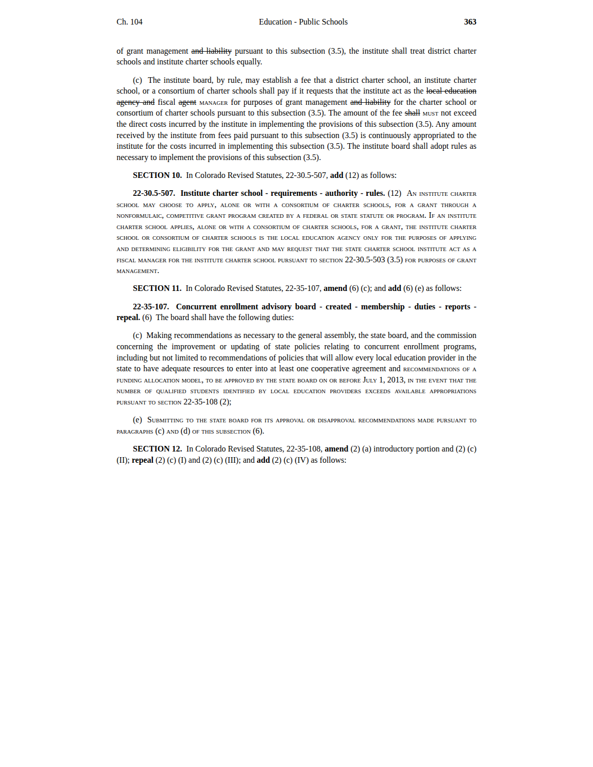Ch. 104
Education - Public Schools
363
of grant management and liability pursuant to this subsection (3.5), the institute shall treat district charter schools and institute charter schools equally.
(c) The institute board, by rule, may establish a fee that a district charter school, an institute charter school, or a consortium of charter schools shall pay if it requests that the institute act as the local education agency and fiscal agent manager for purposes of grant management and liability for the charter school or consortium of charter schools pursuant to this subsection (3.5). The amount of the fee shall must not exceed the direct costs incurred by the institute in implementing the provisions of this subsection (3.5). Any amount received by the institute from fees paid pursuant to this subsection (3.5) is continuously appropriated to the institute for the costs incurred in implementing this subsection (3.5). The institute board shall adopt rules as necessary to implement the provisions of this subsection (3.5).
SECTION 10. In Colorado Revised Statutes, 22-30.5-507, add (12) as follows:
22-30.5-507. Institute charter school - requirements - authority - rules. (12) An institute charter school may choose to apply, alone or with a consortium of charter schools, for a grant through a nonformulaic, competitive grant program created by a federal or state statute or program. If an institute charter school applies, alone or with a consortium of charter schools, for a grant, the institute charter school or consortium of charter schools is the local education agency only for the purposes of applying and determining eligibility for the grant and may request that the state charter school institute act as a fiscal manager for the institute charter school pursuant to section 22-30.5-503 (3.5) for purposes of grant management.
SECTION 11. In Colorado Revised Statutes, 22-35-107, amend (6) (c); and add (6) (e) as follows:
22-35-107. Concurrent enrollment advisory board - created - membership - duties - reports - repeal. (6) The board shall have the following duties:
(c) Making recommendations as necessary to the general assembly, the state board, and the commission concerning the improvement or updating of state policies relating to concurrent enrollment programs, including but not limited to recommendations of policies that will allow every local education provider in the state to have adequate resources to enter into at least one cooperative agreement and recommendations of a funding allocation model, to be approved by the state board on or before July 1, 2013, in the event that the number of qualified students identified by local education providers exceeds available appropriations pursuant to section 22-35-108 (2);
(e) Submitting to the state board for its approval or disapproval recommendations made pursuant to paragraphs (c) and (d) of this subsection (6).
SECTION 12. In Colorado Revised Statutes, 22-35-108, amend (2) (a) introductory portion and (2) (c) (II); repeal (2) (c) (I) and (2) (c) (III); and add (2) (c) (IV) as follows: